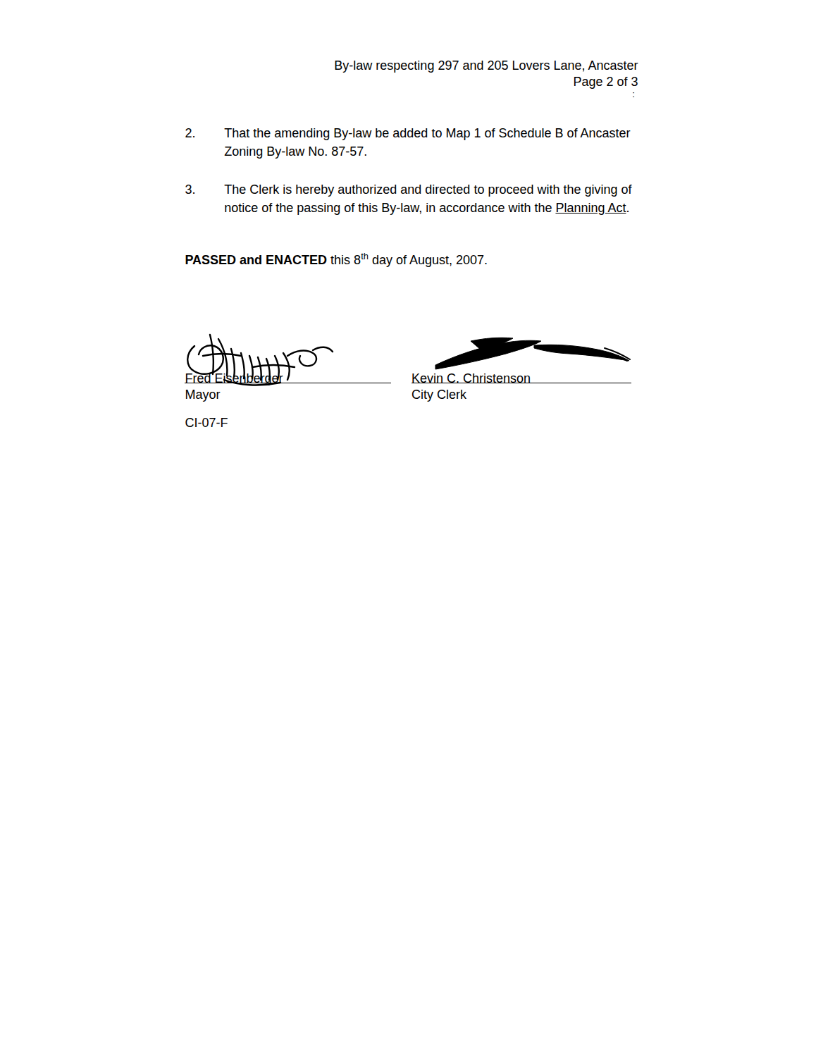By-law respecting 297 and 205 Lovers Lane, Ancaster Page 2 of 3 :
2. That the amending By-law be added to Map 1 of Schedule B of Ancaster Zoning By-law No. 87-57.
3. The Clerk is hereby authorized and directed to proceed with the giving of notice of the passing of this By-law, in accordance with the Planning Act.
PASSED and ENACTED this 8th day of August, 2007.
| Fred Eisenberger Mayor CI-07-F | Kevin C. Christenson City Clerk |